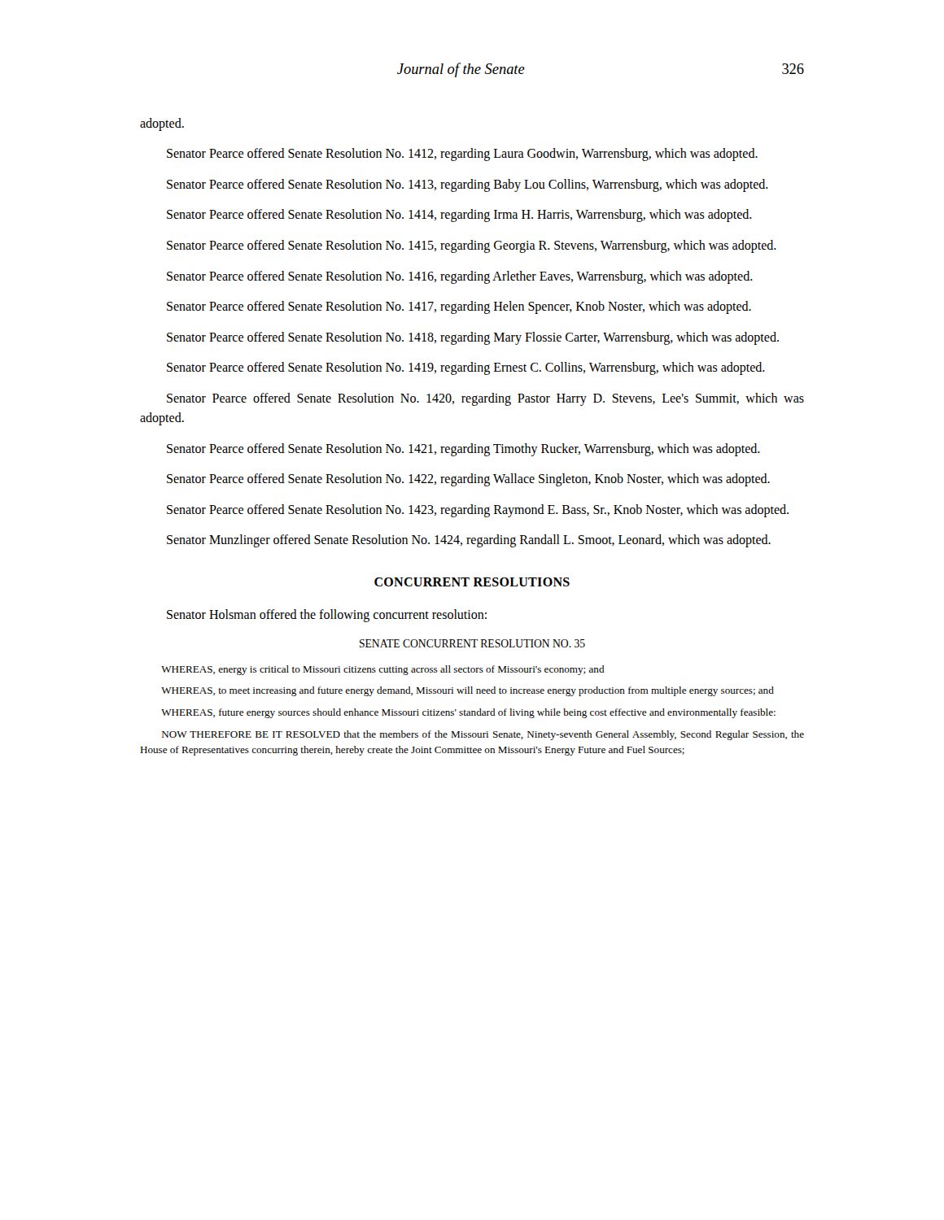Journal of the Senate 326
adopted.
Senator Pearce offered Senate Resolution No. 1412, regarding Laura Goodwin, Warrensburg, which was adopted.
Senator Pearce offered Senate Resolution No. 1413, regarding Baby Lou Collins, Warrensburg, which was adopted.
Senator Pearce offered Senate Resolution No. 1414, regarding Irma H. Harris, Warrensburg, which was adopted.
Senator Pearce offered Senate Resolution No. 1415, regarding Georgia R. Stevens, Warrensburg, which was adopted.
Senator Pearce offered Senate Resolution No. 1416, regarding Arlether Eaves, Warrensburg, which was adopted.
Senator Pearce offered Senate Resolution No. 1417, regarding Helen Spencer, Knob Noster, which was adopted.
Senator Pearce offered Senate Resolution No. 1418, regarding Mary Flossie Carter, Warrensburg, which was adopted.
Senator Pearce offered Senate Resolution No. 1419, regarding Ernest C. Collins, Warrensburg, which was adopted.
Senator Pearce offered Senate Resolution No. 1420, regarding Pastor Harry D. Stevens, Lee's Summit, which was adopted.
Senator Pearce offered Senate Resolution No. 1421, regarding Timothy Rucker, Warrensburg, which was adopted.
Senator Pearce offered Senate Resolution No. 1422, regarding Wallace Singleton, Knob Noster, which was adopted.
Senator Pearce offered Senate Resolution No. 1423, regarding Raymond E. Bass, Sr., Knob Noster, which was adopted.
Senator Munzlinger offered Senate Resolution No. 1424, regarding Randall L. Smoot, Leonard, which was adopted.
CONCURRENT RESOLUTIONS
Senator Holsman offered the following concurrent resolution:
SENATE CONCURRENT RESOLUTION NO. 35
WHEREAS, energy is critical to Missouri citizens cutting across all sectors of Missouri's economy; and
WHEREAS, to meet increasing and future energy demand, Missouri will need to increase energy production from multiple energy sources; and
WHEREAS, future energy sources should enhance Missouri citizens' standard of living while being cost effective and environmentally feasible:
NOW THEREFORE BE IT RESOLVED that the members of the Missouri Senate, Ninety-seventh General Assembly, Second Regular Session, the House of Representatives concurring therein, hereby create the Joint Committee on Missouri's Energy Future and Fuel Sources;